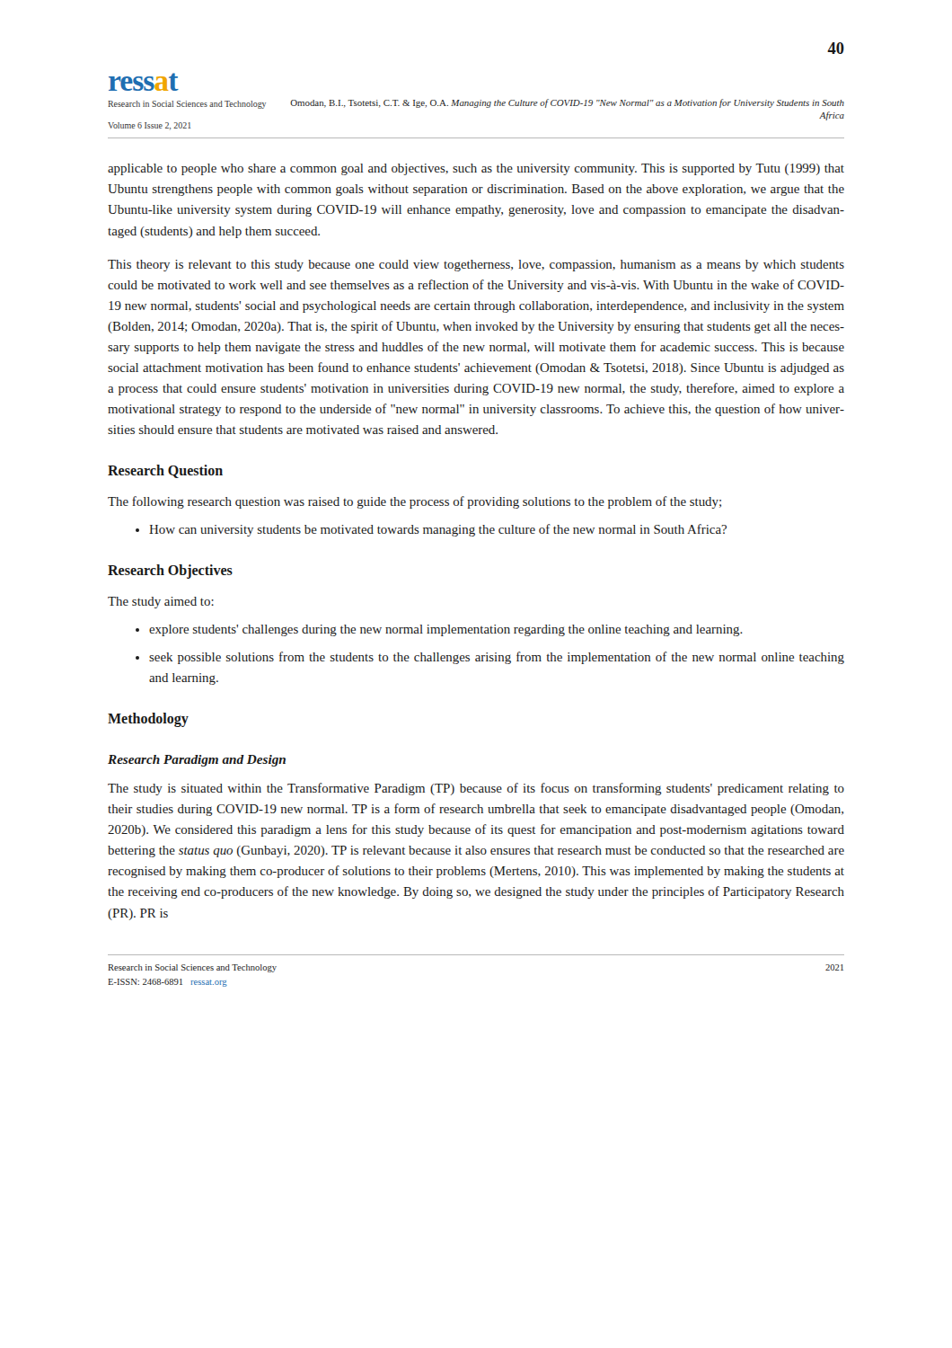40
ressat
Research in Social Sciences and Technology
Volume 6 Issue 2, 2021
Omodan, B.I., Tsotetsi, C.T. & Ige, O.A. Managing the Culture of COVID-19 "New Normal" as a Motivation for University Students in South Africa
applicable to people who share a common goal and objectives, such as the university community. This is supported by Tutu (1999) that Ubuntu strengthens people with common goals without separation or discrimination. Based on the above exploration, we argue that the Ubuntu-like university system during COVID-19 will enhance empathy, generosity, love and compassion to emancipate the disadvantaged (students) and help them succeed.
This theory is relevant to this study because one could view togetherness, love, compassion, humanism as a means by which students could be motivated to work well and see themselves as a reflection of the University and vis-à-vis. With Ubuntu in the wake of COVID-19 new normal, students' social and psychological needs are certain through collaboration, interdependence, and inclusivity in the system (Bolden, 2014; Omodan, 2020a). That is, the spirit of Ubuntu, when invoked by the University by ensuring that students get all the necessary supports to help them navigate the stress and huddles of the new normal, will motivate them for academic success. This is because social attachment motivation has been found to enhance students' achievement (Omodan & Tsotetsi, 2018). Since Ubuntu is adjudged as a process that could ensure students' motivation in universities during COVID-19 new normal, the study, therefore, aimed to explore a motivational strategy to respond to the underside of "new normal" in university classrooms. To achieve this, the question of how universities should ensure that students are motivated was raised and answered.
Research Question
The following research question was raised to guide the process of providing solutions to the problem of the study;
How can university students be motivated towards managing the culture of the new normal in South Africa?
Research Objectives
The study aimed to:
explore students' challenges during the new normal implementation regarding the online teaching and learning.
seek possible solutions from the students to the challenges arising from the implementation of the new normal online teaching and learning.
Methodology
Research Paradigm and Design
The study is situated within the Transformative Paradigm (TP) because of its focus on transforming students' predicament relating to their studies during COVID-19 new normal. TP is a form of research umbrella that seek to emancipate disadvantaged people (Omodan, 2020b). We considered this paradigm a lens for this study because of its quest for emancipation and post-modernism agitations toward bettering the status quo (Gunbayi, 2020). TP is relevant because it also ensures that research must be conducted so that the researched are recognised by making them co-producer of solutions to their problems (Mertens, 2010). This was implemented by making the students at the receiving end co-producers of the new knowledge. By doing so, we designed the study under the principles of Participatory Research (PR). PR is
Research in Social Sciences and Technology
E-ISSN: 2468-6891 ressat.org
2021